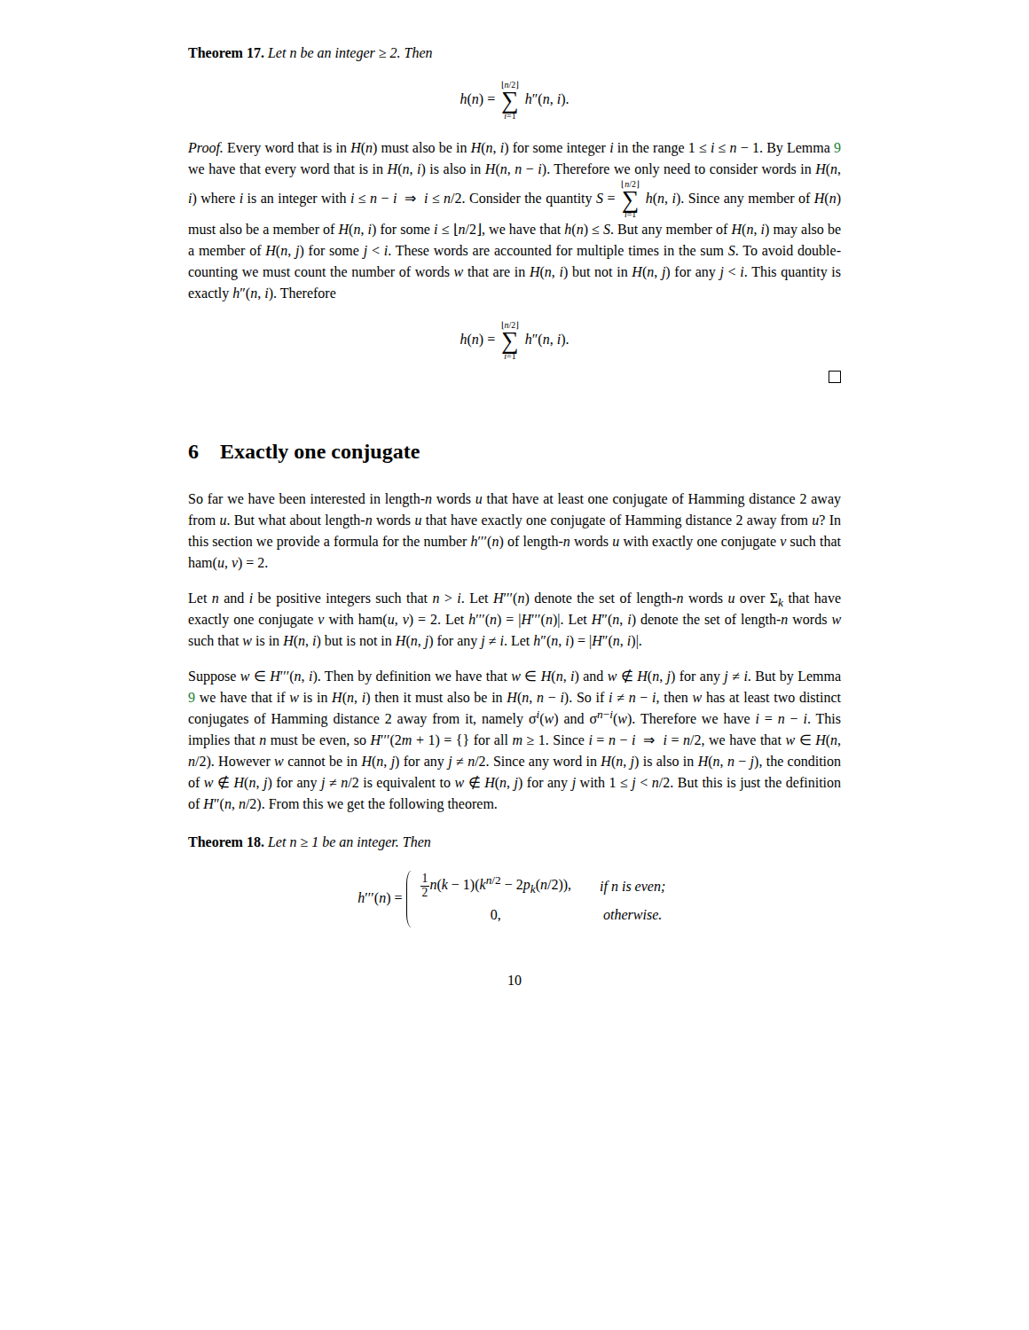Theorem 17. Let n be an integer ≥ 2. Then
h(n) = ⌊n/2⌋ ∑ i=1 h″(n, i).
Proof. Every word that is in H(n) must also be in H(n, i) for some integer i in the range 1 ≤ i ≤ n − 1. By Lemma 9 we have that every word that is in H(n, i) is also in H(n, n − i). Therefore we only need to consider words in H(n, i) where i is an integer with i ≤ n − i ⇒ i ≤ n/2. Consider the quantity S = ⌊n/2⌋ ∑ i=1 h(n, i). Since any member of H(n) must also be a member of H(n, i) for some i ≤ ⌊n/2⌋, we have that h(n) ≤ S. But any member of H(n, i) may also be a member of H(n, j) for some j < i. These words are accounted for multiple times in the sum S. To avoid double-counting we must count the number of words w that are in H(n, i) but not in H(n, j) for any j < i. This quantity is exactly h″(n, i). Therefore
h(n) = ⌊n/2⌋ ∑ i=1 h″(n, i).
6 Exactly one conjugate
So far we have been interested in length-n words u that have at least one conjugate of Hamming distance 2 away from u. But what about length-n words u that have exactly one conjugate of Hamming distance 2 away from u? In this section we provide a formula for the number h′′′(n) of length-n words u with exactly one conjugate v such that ham(u, v) = 2.
Let n and i be positive integers such that n > i. Let H′′′(n) denote the set of length-n words u over Σk that have exactly one conjugate v with ham(u, v) = 2. Let h′′′(n) = |H′′′(n)|. Let H″(n, i) denote the set of length-n words w such that w is in H(n, i) but is not in H(n, j) for any j ≠ i. Let h″(n, i) = |H″(n, i)|.
Suppose w ∈ H′′′(n, i). Then by definition we have that w ∈ H(n, i) and w ∉ H(n, j) for any j ≠ i. But by Lemma 9 we have that if w is in H(n, i) then it must also be in H(n, n − i). So if i ≠ n − i, then w has at least two distinct conjugates of Hamming distance 2 away from it, namely σi(w) and σn−i(w). Therefore we have i = n − i. This implies that n must be even, so H′′′(2m + 1) = {} for all m ≥ 1. Since i = n − i ⇒ i = n/2, we have that w ∈ H(n, n/2). However w cannot be in H(n, j) for any j ≠ n/2. Since any word in H(n, j) is also in H(n, n − j), the condition of w ∉ H(n, j) for any j ≠ n/2 is equivalent to w ∉ H(n, j) for any j with 1 ≤ j < n/2. But this is just the definition of H″(n, n/2). From this we get the following theorem.
Theorem 18. Let n ≥ 1 be an integer. Then
h′′′(n) =
| 1 2 n ( k − 1)( k n /2 − 2 p k ( n /2)), | if n is even; |
| 0, | otherwise. |
10